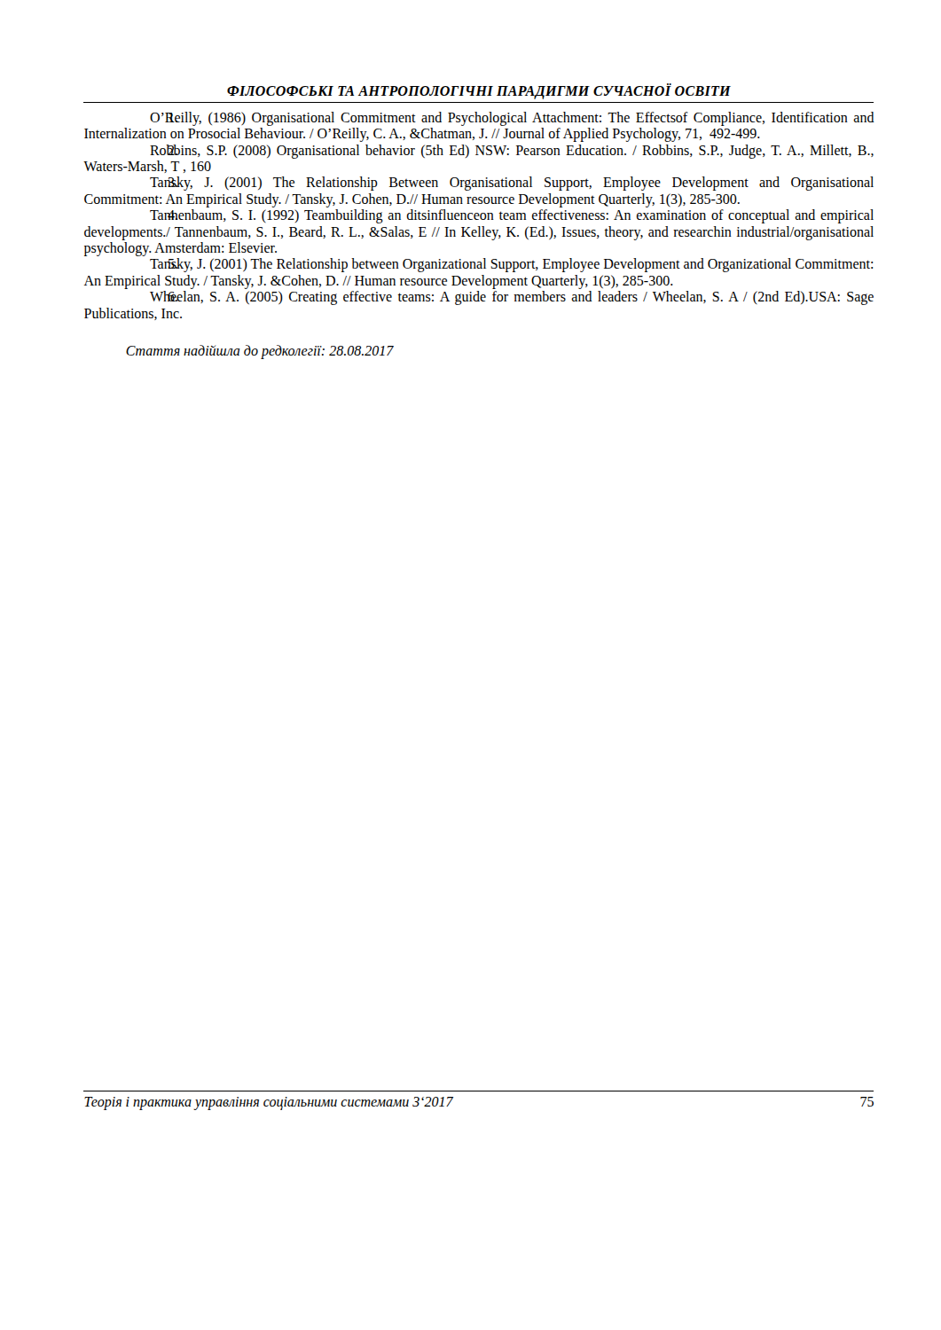ФІЛОСОФСЬКІ ТА АНТРОПОЛОГІЧНІ ПАРАДИГМИ СУЧАСНОЇ ОСВІТИ
O’Reilly, (1986) Organisational Commitment and Psychological Attachment: The Effectsof Compliance, Identification and Internalization on Prosocial Behaviour. / O’Reilly, C. A., &Chatman, J. // Journal of Applied Psychology, 71, 492-499.
Robbins, S.P. (2008) Organisational behavior (5th Ed) NSW: Pearson Education. / Robbins, S.P., Judge, T. A., Millett, B., Waters-Marsh, T , 160
Tansky, J. (2001) The Relationship Between Organisational Support, Employee Development and Organisational Commitment: An Empirical Study. / Tansky, J. Cohen, D.// Human resource Development Quarterly, 1(3), 285-300.
Tannenbaum, S. I. (1992) Teambuilding an ditsinfluenceon team effectiveness: An examination of conceptual and empirical developments./ Tannenbaum, S. I., Beard, R. L., &Salas, E // In Kelley, K. (Ed.), Issues, theory, and researchin industrial/organisational psychology. Amsterdam: Elsevier.
Tansky, J. (2001) The Relationship between Organizational Support, Employee Development and Organizational Commitment: An Empirical Study. / Tansky, J. &Cohen, D. // Human resource Development Quarterly, 1(3), 285-300.
Wheelan, S. A. (2005) Creating effective teams: A guide for members and leaders / Wheelan, S. A / (2nd Ed).USA: Sage Publications, Inc.
Стаття надійшла до редколегії: 28.08.2017
Теорія і практика управління соціальними системами 3‘2017 75